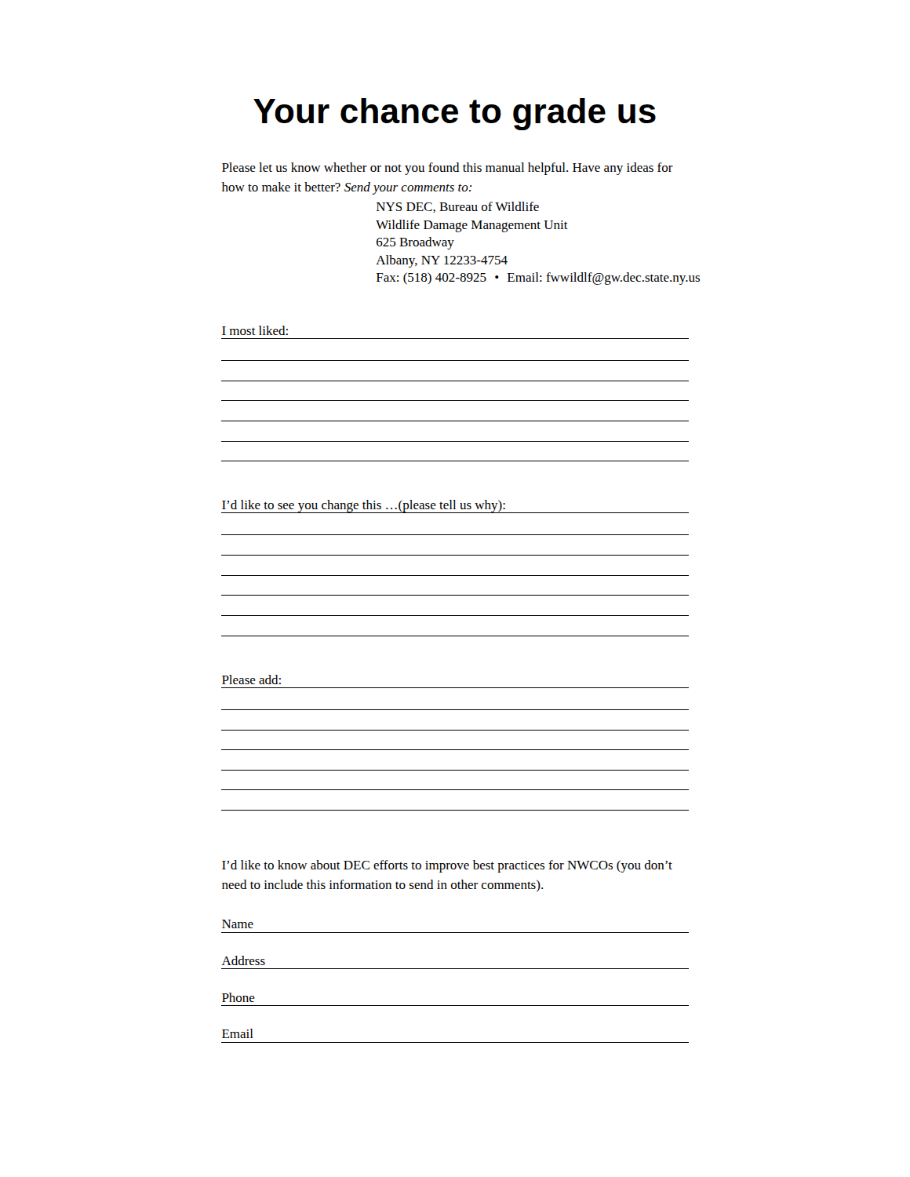Your chance to grade us
Please let us know whether or not you found this manual helpful. Have any ideas for how to make it better? Send your comments to:
NYS DEC, Bureau of Wildlife
Wildlife Damage Management Unit
625 Broadway
Albany, NY 12233-4754
Fax: (518) 402-8925 • Email: fwwildlf@gw.dec.state.ny.us
I most liked:
I’d like to see you change this …(please tell us why):
Please add:
I’d like to know about DEC efforts to improve best practices for NWCOs (you don’t need to include this information to send in other comments).
Name
Address
Phone
Email